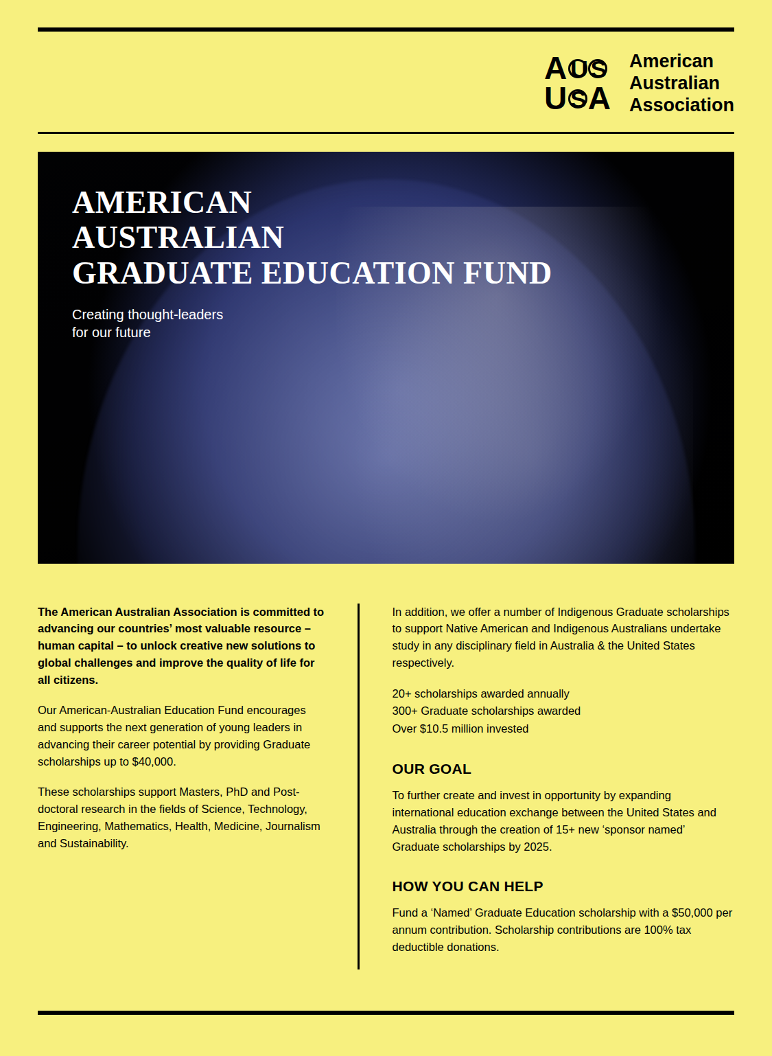AUS USA
American
Australian
Association
American
Australian
Graduate Education Fund
Creating thought-leaders
for our future
The American Australian Association is committed to advancing our countries’ most valuable resource – human capital – to unlock creative new solutions to global challenges and improve the quality of life for all citizens.
Our American-Australian Education Fund encourages and supports the next generation of young leaders in advancing their career potential by providing Graduate scholarships up to $40,000.
These scholarships support Masters, PhD and Post-doctoral research in the fields of Science, Technology, Engineering, Mathematics, Health, Medicine, Journalism and Sustainability.
In addition, we offer a number of Indigenous Graduate scholarships to support Native American and Indigenous Australians undertake study in any disciplinary field in Australia & the United States respectively.
20+ scholarships awarded annually
300+ Graduate scholarships awarded
Over $10.5 million invested
OUR GOAL
To further create and invest in opportunity by expanding international education exchange between the United States and Australia through the creation of 15+ new ‘sponsor named’ Graduate scholarships by 2025.
HOW YOU CAN HELP
Fund a ‘Named’ Graduate Education scholarship with a $50,000 per annum contribution. Scholarship contributions are 100% tax deductible donations.